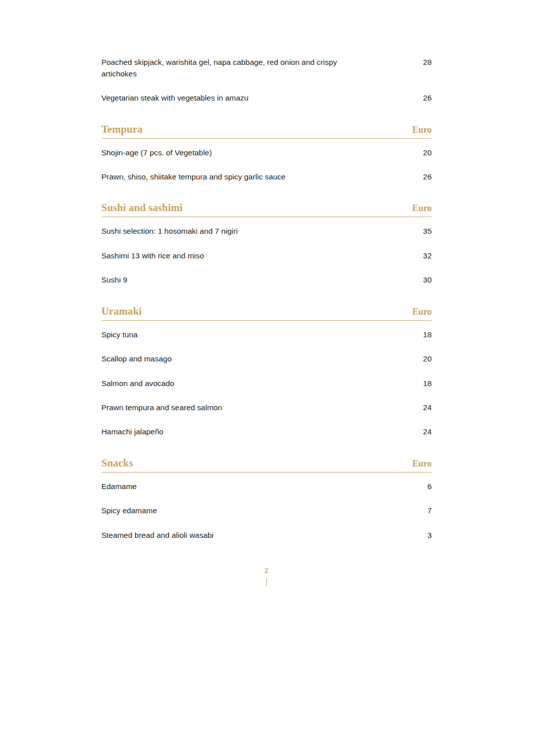Poached skipjack, warishita gel, napa cabbage, red onion and crispy artichokes 28
Vegetarian steak with vegetables in amazu 26
Tempura
Euro
Shojin-age (7 pcs. of Vegetable) 20
Prawn, shiso, shiitake tempura and spicy garlic sauce 26
Sushi and sashimi
Euro
Sushi selection: 1 hosomaki and 7 nigiri 35
Sashimi 13 with rice and miso 32
Sushi 9 30
Uramaki
Euro
Spicy tuna 18
Scallop and masago 20
Salmon and avocado 18
Prawn tempura and seared salmon 24
Hamachi jalapeño 24
Snacks
Euro
Edamame 6
Spicy edamame 7
Steamed bread and alioli wasabi 3
2